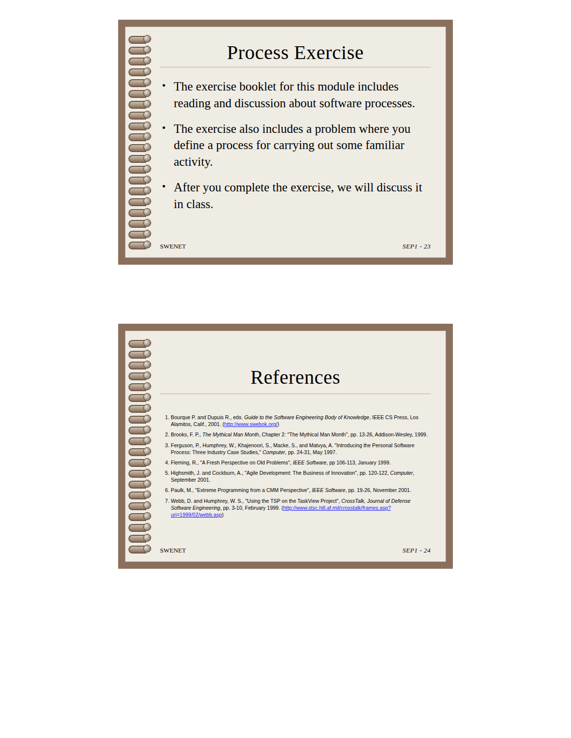Process Exercise
The exercise booklet for this module includes reading and discussion about software processes.
The exercise also includes a problem where you define a process for carrying out some familiar activity.
After you complete the exercise, we will discuss it in class.
SWENET SEP1 - 23
References
Bourque P. and Dupuis R., eds. Guide to the Software Engineering Body of Knowledge, IEEE CS Press, Los Alamitos, Calif., 2001. (http://www.swebok.org/)
Brooks, F. P., The Mythical Man Month, Chapter 2: "The Mythical Man Month", pp. 13-26, Addison-Wesley, 1999.
Ferguson, P., Humphrey, W., Khajenoori, S., Macke, S., and Matvya, A. "Introducing the Personal Software Process: Three Industry Case Studies," Computer, pp. 24-31, May 1997.
Fleming, R., "A Fresh Perspective on Old Problems", IEEE Software, pp 106-113, January 1999.
Highsmith, J. and Cockburn, A., "Agile Development: The Business of Innovation", pp. 120-122, Computer, September 2001.
Paulk, M., "Extreme Programming from a CMM Perspective", IEEE Software, pp. 19-26, November 2001.
Webb, D. and Humphrey, W. S., "Using the TSP on the TaskView Project", CrossTalk, Journal of Defense Software Engineering, pp. 3-10, February 1999. (http://www.stsc.hill.af.mil/crosstalk/frames.asp?uri=1999/02/webb.asp)
SWENET SEP1 - 24